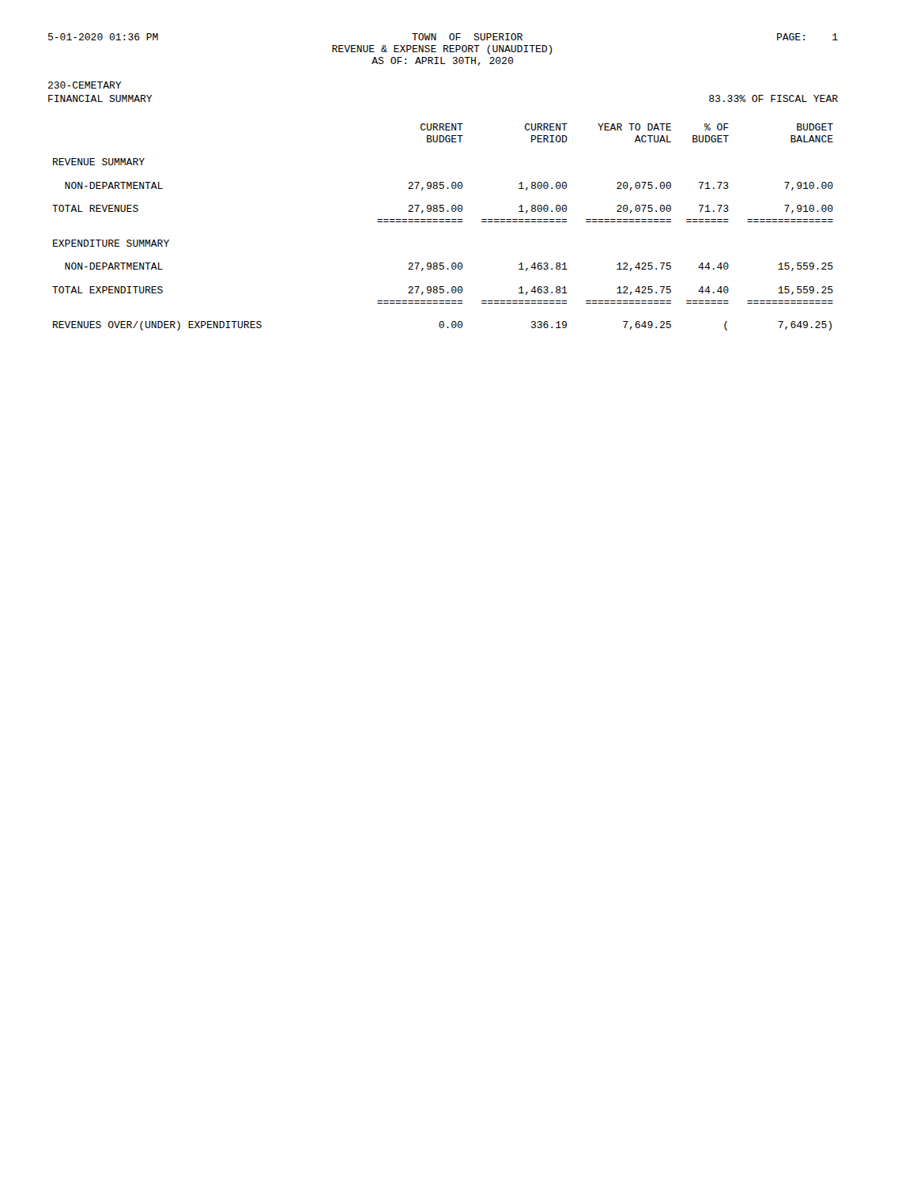5-01-2020 01:36 PM TOWN OF SUPERIOR PAGE: 1
REVENUE & EXPENSE REPORT (UNAUDITED)
AS OF: APRIL 30TH, 2020
230-CEMETARY
FINANCIAL SUMMARY 83.33% OF FISCAL YEAR
| | CURRENT | CURRENT | YEAR TO DATE | % OF | BUDGET |
| --- | --- | --- | --- | --- | --- |
| | BUDGET | PERIOD | ACTUAL | BUDGET | BALANCE |
| REVENUE SUMMARY | | | | | |
| NON-DEPARTMENTAL | 27,985.00 | 1,800.00 | 20,075.00 | 71.73 | 7,910.00 |
| TOTAL REVENUES | 27,985.00 | 1,800.00 | 20,075.00 | 71.73 | 7,910.00 |
| | ============== | ============== | ============== | ======= | ============== |
| EXPENDITURE SUMMARY | | | | | |
| NON-DEPARTMENTAL | 27,985.00 | 1,463.81 | 12,425.75 | 44.40 | 15,559.25 |
| TOTAL EXPENDITURES | 27,985.00 | 1,463.81 | 12,425.75 | 44.40 | 15,559.25 |
| | ============== | ============== | ============== | ======= | ============== |
| REVENUES OVER/(UNDER) EXPENDITURES | 0.00 | 336.19 | 7,649.25 | ( | 7,649.25) |